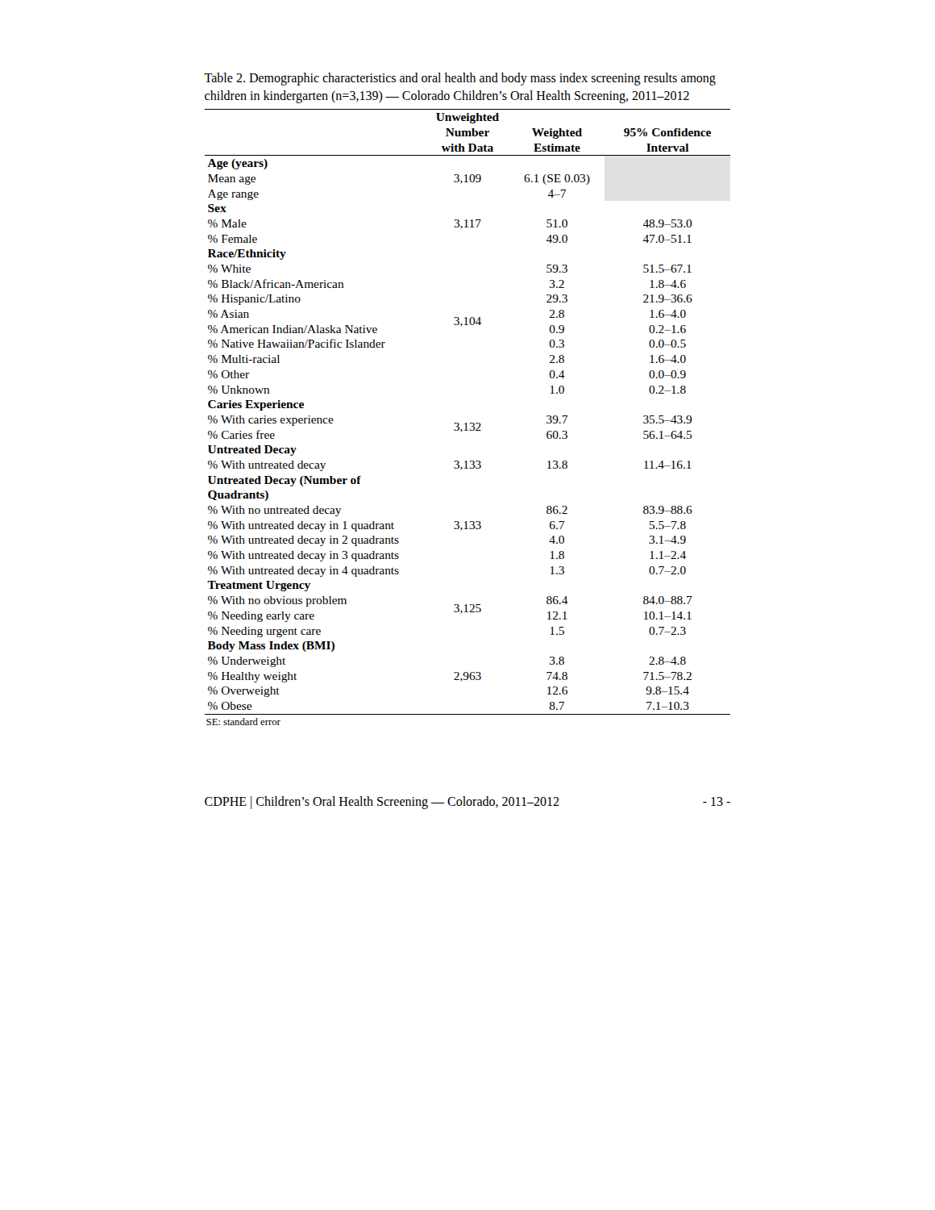Table 2. Demographic characteristics and oral health and body mass index screening results among children in kindergarten (n=3,139) — Colorado Children’s Oral Health Screening, 2011–2012
| | Unweighted Number with Data | Weighted Estimate | 95% Confidence Interval |
| --- | --- | --- | --- |
| Age (years) | | | |
| Mean age | 3,109 | 6.1 (SE 0.03) |
| Age range | | 4–7 |
| Sex | | | |
| % Male | 3,117 | 51.0 | 48.9–53.0 |
| % Female | | 49.0 | 47.0–51.1 |
| Race/Ethnicity | | | |
| % White | | 59.3 | 51.5–67.1 |
| % Black/African-American | | 3.2 | 1.8–4.6 |
| % Hispanic/Latino | | 29.3 | 21.9–36.6 |
| % Asian | 3,104 | 2.8 | 1.6–4.0 |
| % American Indian/Alaska Native | 0.9 | 0.2–1.6 |
| % Native Hawaiian/Pacific Islander | | 0.3 | 0.0–0.5 |
| % Multi-racial | | 2.8 | 1.6–4.0 |
| % Other | | 0.4 | 0.0–0.9 |
| % Unknown | | 1.0 | 0.2–1.8 |
| Caries Experience | | | |
| % With caries experience | 3,132 | 39.7 | 35.5–43.9 |
| % Caries free | 60.3 | 56.1–64.5 |
| Untreated Decay | | | |
| % With untreated decay | 3,133 | 13.8 | 11.4–16.1 |
| Untreated Decay (Number of | | | |
| Quadrants) | | | |
| % With no untreated decay | | 86.2 | 83.9–88.6 |
| % With untreated decay in 1 quadrant | 3,133 | 6.7 | 5.5–7.8 |
| % With untreated decay in 2 quadrants | | 4.0 | 3.1–4.9 |
| % With untreated decay in 3 quadrants | | 1.8 | 1.1–2.4 |
| % With untreated decay in 4 quadrants | | 1.3 | 0.7–2.0 |
| Treatment Urgency | | | |
| % With no obvious problem | 3,125 | 86.4 | 84.0–88.7 |
| % Needing early care | 12.1 | 10.1–14.1 |
| % Needing urgent care | | 1.5 | 0.7–2.3 |
| Body Mass Index (BMI) | | | |
| % Underweight | | 3.8 | 2.8–4.8 |
| % Healthy weight | 2,963 | 74.8 | 71.5–78.2 |
| % Overweight | | 12.6 | 9.8–15.4 |
| % Obese | | 8.7 | 7.1–10.3 |
SE: standard error
CDPHE | Children’s Oral Health Screening — Colorado, 2011–2012 - 13 -